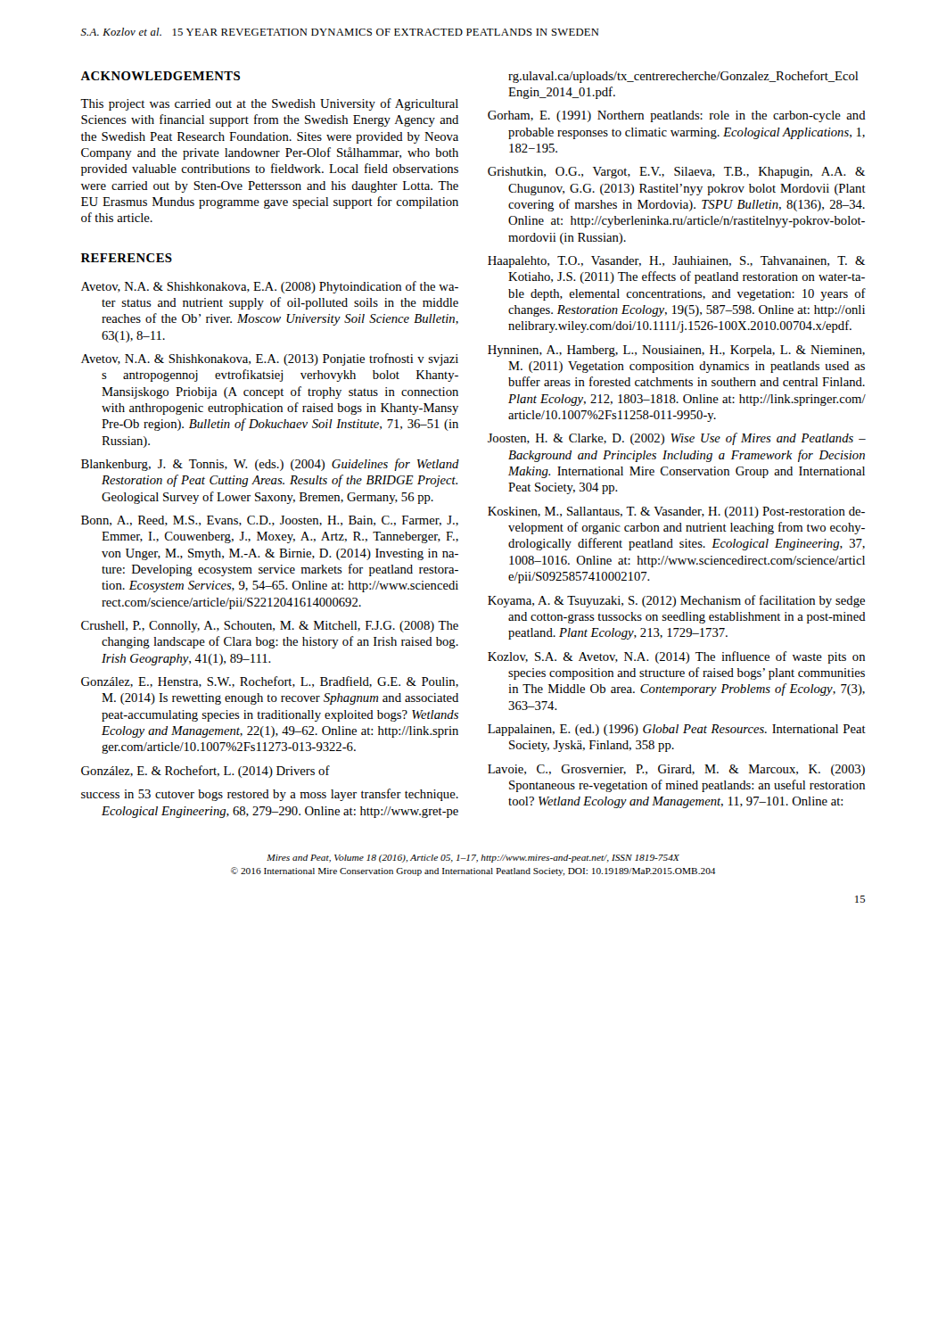S.A. Kozlov et al. 15 YEAR REVEGETATION DYNAMICS OF EXTRACTED PEATLANDS IN SWEDEN
Acknowledgements
This project was carried out at the Swedish University of Agricultural Sciences with financial support from the Swedish Energy Agency and the Swedish Peat Research Foundation. Sites were provided by Neova Company and the private landowner Per-Olof Stålhammar, who both provided valuable contributions to fieldwork. Local field observations were carried out by Sten-Ove Pettersson and his daughter Lotta. The EU Erasmus Mundus programme gave special support for compilation of this article.
References
Avetov, N.A. & Shishkonakova, E.A. (2008) Phytoindication of the water status and nutrient supply of oil-polluted soils in the middle reaches of the Ob’ river. Moscow University Soil Science Bulletin, 63(1), 8–11.
Avetov, N.A. & Shishkonakova, E.A. (2013) Ponjatie trofnosti v svjazi s antropogennoj evtrofikatsiej verhovykh bolot Khanty-Mansijskogo Priobija (A concept of trophy status in connection with anthropogenic eutrophication of raised bogs in Khanty-Mansy Pre-Ob region). Bulletin of Dokuchaev Soil Institute, 71, 36–51 (in Russian).
Blankenburg, J. & Tonnis, W. (eds.) (2004) Guidelines for Wetland Restoration of Peat Cutting Areas. Results of the BRIDGE Project. Geological Survey of Lower Saxony, Bremen, Germany, 56 pp.
Bonn, A., Reed, M.S., Evans, C.D., Joosten, H., Bain, C., Farmer, J., Emmer, I., Couwenberg, J., Moxey, A., Artz, R., Tanneberger, F., von Unger, M., Smyth, M.-A. & Birnie, D. (2014) Investing in nature: Developing ecosystem service markets for peatland restoration. Ecosystem Services, 9, 54–65. Online at: http://www.sciencedirect.com/science/article/pii/S2212041614000692.
Crushell, P., Connolly, A., Schouten, M. & Mitchell, F.J.G. (2008) The changing landscape of Clara bog: the history of an Irish raised bog. Irish Geography, 41(1), 89–111.
González, E., Henstra, S.W., Rochefort, L., Bradfield, G.E. & Poulin, M. (2014) Is rewetting enough to recover Sphagnum and associated peat-accumulating species in traditionally exploited bogs? Wetlands Ecology and Management, 22(1), 49–62. Online at: http://link.springer.com/article/10.1007%2Fs11273-013-9322-6.
González, E. & Rochefort, L. (2014) Drivers of
success in 53 cutover bogs restored by a moss layer transfer technique. Ecological Engineering, 68, 279–290. Online at: http://www.gret-perg.ulaval.ca/uploads/tx_centrerecherche/Gonzalez_Rochefort_EcolEngin_2014_01.pdf.
Gorham, E. (1991) Northern peatlands: role in the carbon-cycle and probable responses to climatic warming. Ecological Applications, 1, 182−195.
Grishutkin, O.G., Vargot, E.V., Silaeva, T.B., Khapugin, A.A. & Chugunov, G.G. (2013) Rastitel’nyy pokrov bolot Mordovii (Plant covering of marshes in Mordovia). TSPU Bulletin, 8(136), 28–34. Online at: http://cyberleninka.ru/article/n/rastitelnyy-pokrov-bolot-mordovii (in Russian).
Haapalehto, T.O., Vasander, H., Jauhiainen, S., Tahvanainen, T. & Kotiaho, J.S. (2011) The effects of peatland restoration on water-table depth, elemental concentrations, and vegetation: 10 years of changes. Restoration Ecology, 19(5), 587–598. Online at: http://onlinelibrary.wiley.com/doi/10.1111/j.1526-100X.2010.00704.x/epdf.
Hynninen, A., Hamberg, L., Nousiainen, H., Korpela, L. & Nieminen, M. (2011) Vegetation composition dynamics in peatlands used as buffer areas in forested catchments in southern and central Finland. Plant Ecology, 212, 1803–1818. Online at: http://link.springer.com/article/10.1007%2Fs11258-011-9950-y.
Joosten, H. & Clarke, D. (2002) Wise Use of Mires and Peatlands – Background and Principles Including a Framework for Decision Making. International Mire Conservation Group and International Peat Society, 304 pp.
Koskinen, M., Sallantaus, T. & Vasander, H. (2011) Post-restoration development of organic carbon and nutrient leaching from two ecohydrologically different peatland sites. Ecological Engineering, 37, 1008–1016. Online at: http://www.sciencedirect.com/science/article/pii/S0925857410002107.
Koyama, A. & Tsuyuzaki, S. (2012) Mechanism of facilitation by sedge and cotton-grass tussocks on seedling establishment in a post-mined peatland. Plant Ecology, 213, 1729–1737.
Kozlov, S.A. & Avetov, N.A. (2014) The influence of waste pits on species composition and structure of raised bogs’ plant communities in The Middle Ob area. Contemporary Problems of Ecology, 7(3), 363–374.
Lappalainen, E. (ed.) (1996) Global Peat Resources. International Peat Society, Jyskä, Finland, 358 pp.
Lavoie, C., Grosvernier, P., Girard, M. & Marcoux, K. (2003) Spontaneous re-vegetation of mined peatlands: an useful restoration tool? Wetland Ecology and Management, 11, 97–101. Online at:
Mires and Peat, Volume 18 (2016), Article 05, 1–17, http://www.mires-and-peat.net/, ISSN 1819-754X
© 2016 International Mire Conservation Group and International Peatland Society, DOI: 10.19189/MaP.2015.OMB.204
15